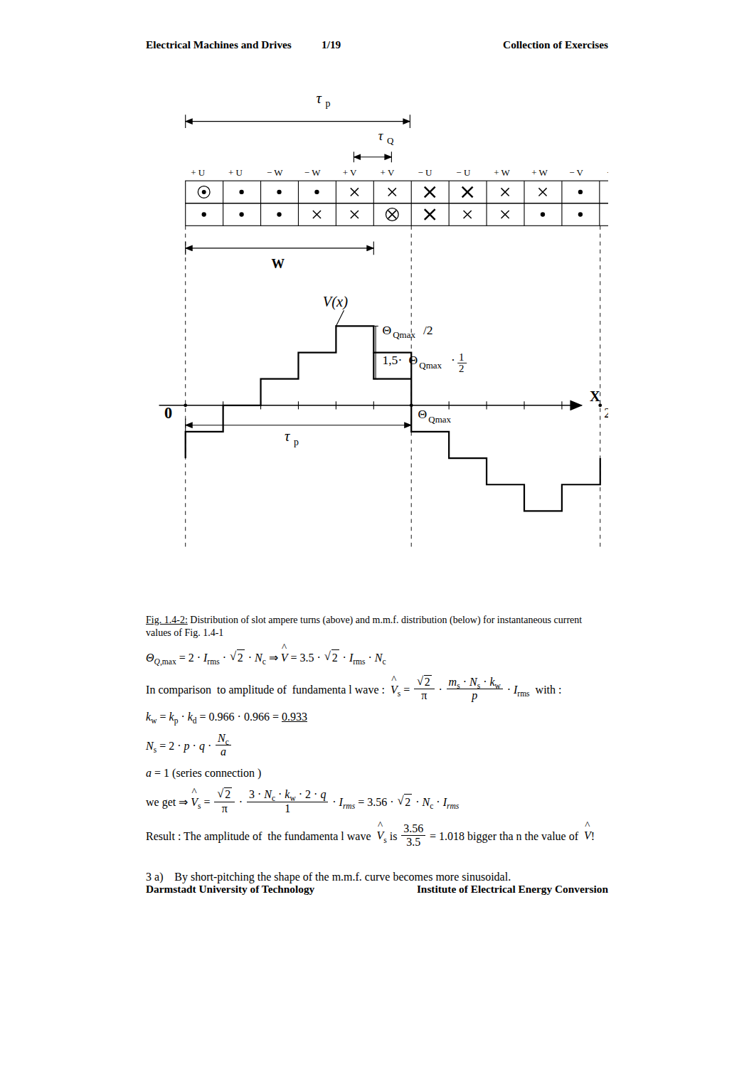Electrical Machines and Drives
1/19
Collection of Exercises
τ p τ Q + U + U − W − W + V + V − U − U + W + W − V − V W V(x) X 0 Θ Qmax /2 1,5· Θ Qmax · 1 2 Θ Qmax τ p 2 τ p
Fig. 1.4-2: Distribution of slot ampere turns (above) and m.m.f. distribution (below) for instantaneous current values of Fig. 1.4-1
ΘQ,max = 2 · Irms · 2 · Nc ⇒ V = 3.5 · 2 · Irms · Nc
In comparison to amplitude of fundamenta l wave : Vs = 2 π · ms · Ns · kw p · Irms with :
kw = kp · kd = 0.966 · 0.966 = 0.933
Ns = 2 · p · q · Nc a
a = 1 (series connection )
we get ⇒ Vs = 2 π · 3 · Nc · kw · 2 · q 1 · Irms = 3.56 · 2 · Nc · Irms
Result : The amplitude of the fundamenta l wave Vs is 3.563.5 = 1.018 bigger tha n the value of V!
3 a) By short-pitching the shape of the m.m.f. curve becomes more sinusoidal.
Darmstadt University of Technology
Institute of Electrical Energy Conversion